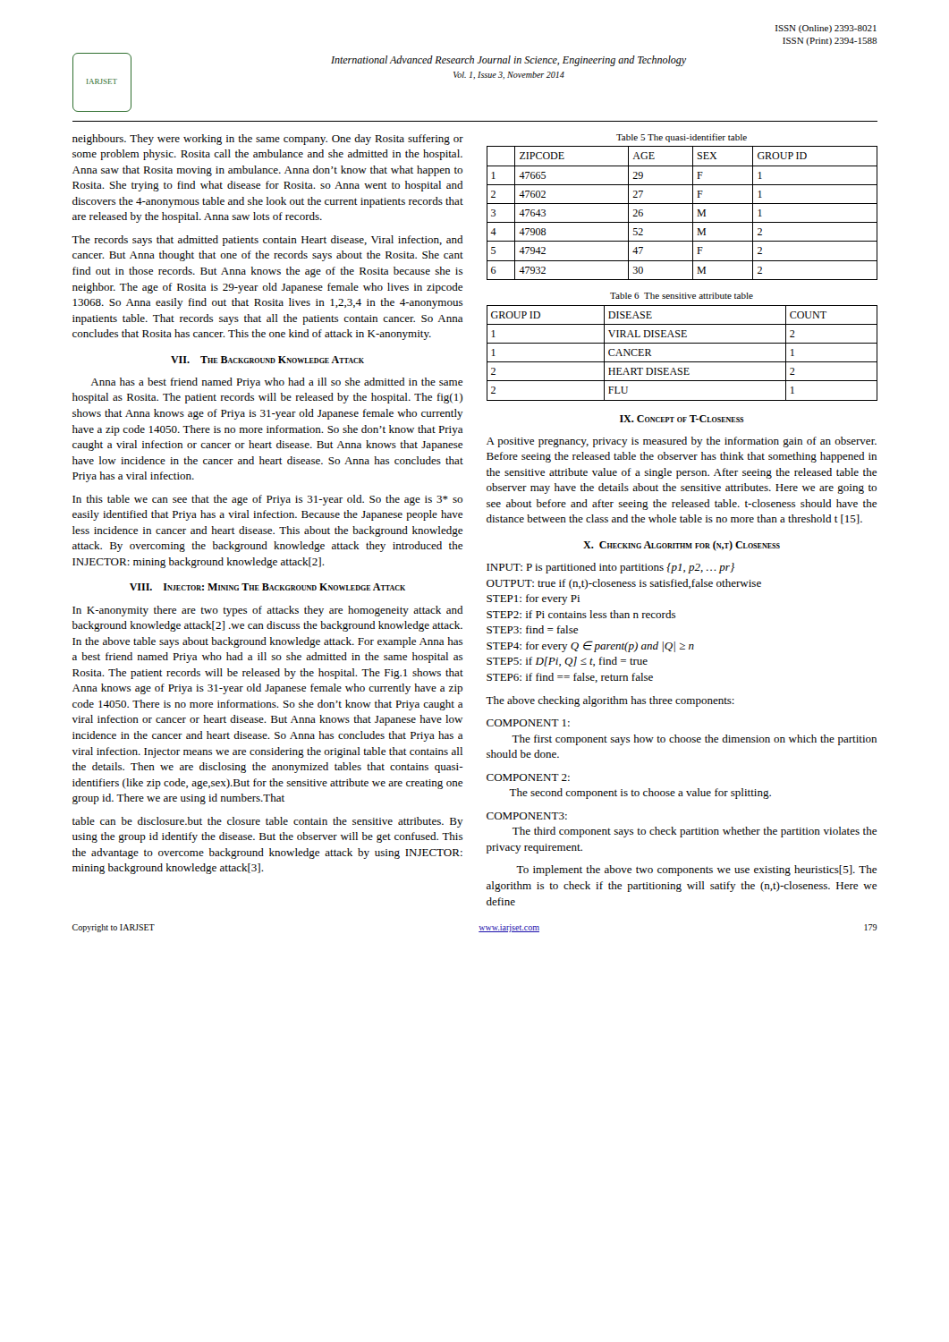ISSN (Online) 2393-8021
ISSN (Print) 2394-1588
IARJSET
International Advanced Research Journal in Science, Engineering and Technology
Vol. 1, Issue 3, November 2014
neighbours. They were working in the same company. One day Rosita suffering or some problem physic. Rosita call the ambulance and she admitted in the hospital. Anna saw that Rosita moving in ambulance. Anna don’t know that what happen to Rosita. She trying to find what disease for Rosita. so Anna went to hospital and discovers the 4-anonymous table and she look out the current inpatients records that are released by the hospital. Anna saw lots of records.
The records says that admitted patients contain Heart disease, Viral infection, and cancer. But Anna thought that one of the records says about the Rosita. She cant find out in those records. But Anna knows the age of the Rosita because she is neighbor. The age of Rosita is 29-year old Japanese female who lives in zipcode 13068. So Anna easily find out that Rosita lives in 1,2,3,4 in the 4-anonymous inpatients table. That records says that all the patients contain cancer. So Anna concludes that Rosita has cancer. This the one kind of attack in K-anonymity.
VII. The Background Knowledge Attack
Anna has a best friend named Priya who had a ill so she admitted in the same hospital as Rosita. The patient records will be released by the hospital. The fig(1) shows that Anna knows age of Priya is 31-year old Japanese female who currently have a zip code 14050. There is no more information. So she don’t know that Priya caught a viral infection or cancer or heart disease. But Anna knows that Japanese have low incidence in the cancer and heart disease. So Anna has concludes that Priya has a viral infection.
In this table we can see that the age of Priya is 31-year old. So the age is 3* so easily identified that Priya has a viral infection. Because the Japanese people have less incidence in cancer and heart disease. This about the background knowledge attack. By overcoming the background knowledge attack they introduced the INJECTOR: mining background knowledge attack[2].
VIII. Injector: Mining The Background Knowledge Attack
In K-anonymity there are two types of attacks they are homogeneity attack and background knowledge attack[2] .we can discuss the background knowledge attack. In the above table says about background knowledge attack. For example Anna has a best friend named Priya who had a ill so she admitted in the same hospital as Rosita. The patient records will be released by the hospital. The Fig.1 shows that Anna knows age of Priya is 31-year old Japanese female who currently have a zip code 14050. There is no more informations. So she don’t know that Priya caught a viral infection or cancer or heart disease. But Anna knows that Japanese have low incidence in the cancer and heart disease. So Anna has concludes that Priya has a viral infection. Injector means we are considering the original table that contains all the details. Then we are disclosing the anonymized tables that contains quasi-identifiers (like zip code, age,sex).But for the sensitive attribute we are creating one group id. There we are using id numbers.That
table can be disclosure.but the closure table contain the sensitive attributes. By using the group id identify the disease. But the observer will be get confused. This the advantage to overcome background knowledge attack by using INJECTOR: mining background knowledge attack[3].
Table 5 The quasi-identifier table
| | ZIPCODE | AGE | SEX | GROUP ID |
| --- | --- | --- | --- | --- |
| 1 | 47665 | 29 | F | 1 |
| 2 | 47602 | 27 | F | 1 |
| 3 | 47643 | 26 | M | 1 |
| 4 | 47908 | 52 | M | 2 |
| 5 | 47942 | 47 | F | 2 |
| 6 | 47932 | 30 | M | 2 |
Table 6 The sensitive attribute table
| GROUP ID | DISEASE | COUNT |
| --- | --- | --- |
| 1 | VIRAL DISEASE | 2 |
| 1 | CANCER | 1 |
| 2 | HEART DISEASE | 2 |
| 2 | FLU | 1 |
IX. Concept of T-Closeness
A positive pregnancy, privacy is measured by the information gain of an observer. Before seeing the released table the observer has think that something happened in the sensitive attribute value of a single person. After seeing the released table the observer may have the details about the sensitive attributes. Here we are going to see about before and after seeing the released table. t-closeness should have the distance between the class and the whole table is no more than a threshold t [15].
X. Checking Algorithm for (n,t) Closeness
INPUT: P is partitioned into partitions {p1, p2, … pr}
OUTPUT: true if (n,t)-closeness is satisfied,false otherwise
STEP1: for every Pi
STEP2: if Pi contains less than n records
STEP3: find = false
STEP4: for every Q ∈ parent(p) and |Q| ≥ n
STEP5: if D[Pi, Q] ≤ t, find = true
STEP6: if find == false, return false
The above checking algorithm has three components:
COMPONENT 1:
The first component says how to choose the dimension on which the partition should be done.
COMPONENT 2:
The second component is to choose a value for splitting.
COMPONENT3:
The third component says to check partition whether the partition violates the privacy requirement.
To implement the above two components we use existing heuristics[5]. The algorithm is to check if the partitioning will satify the (n,t)-closeness. Here we define
Copyright to IARJSET
www.iarjset.com
179